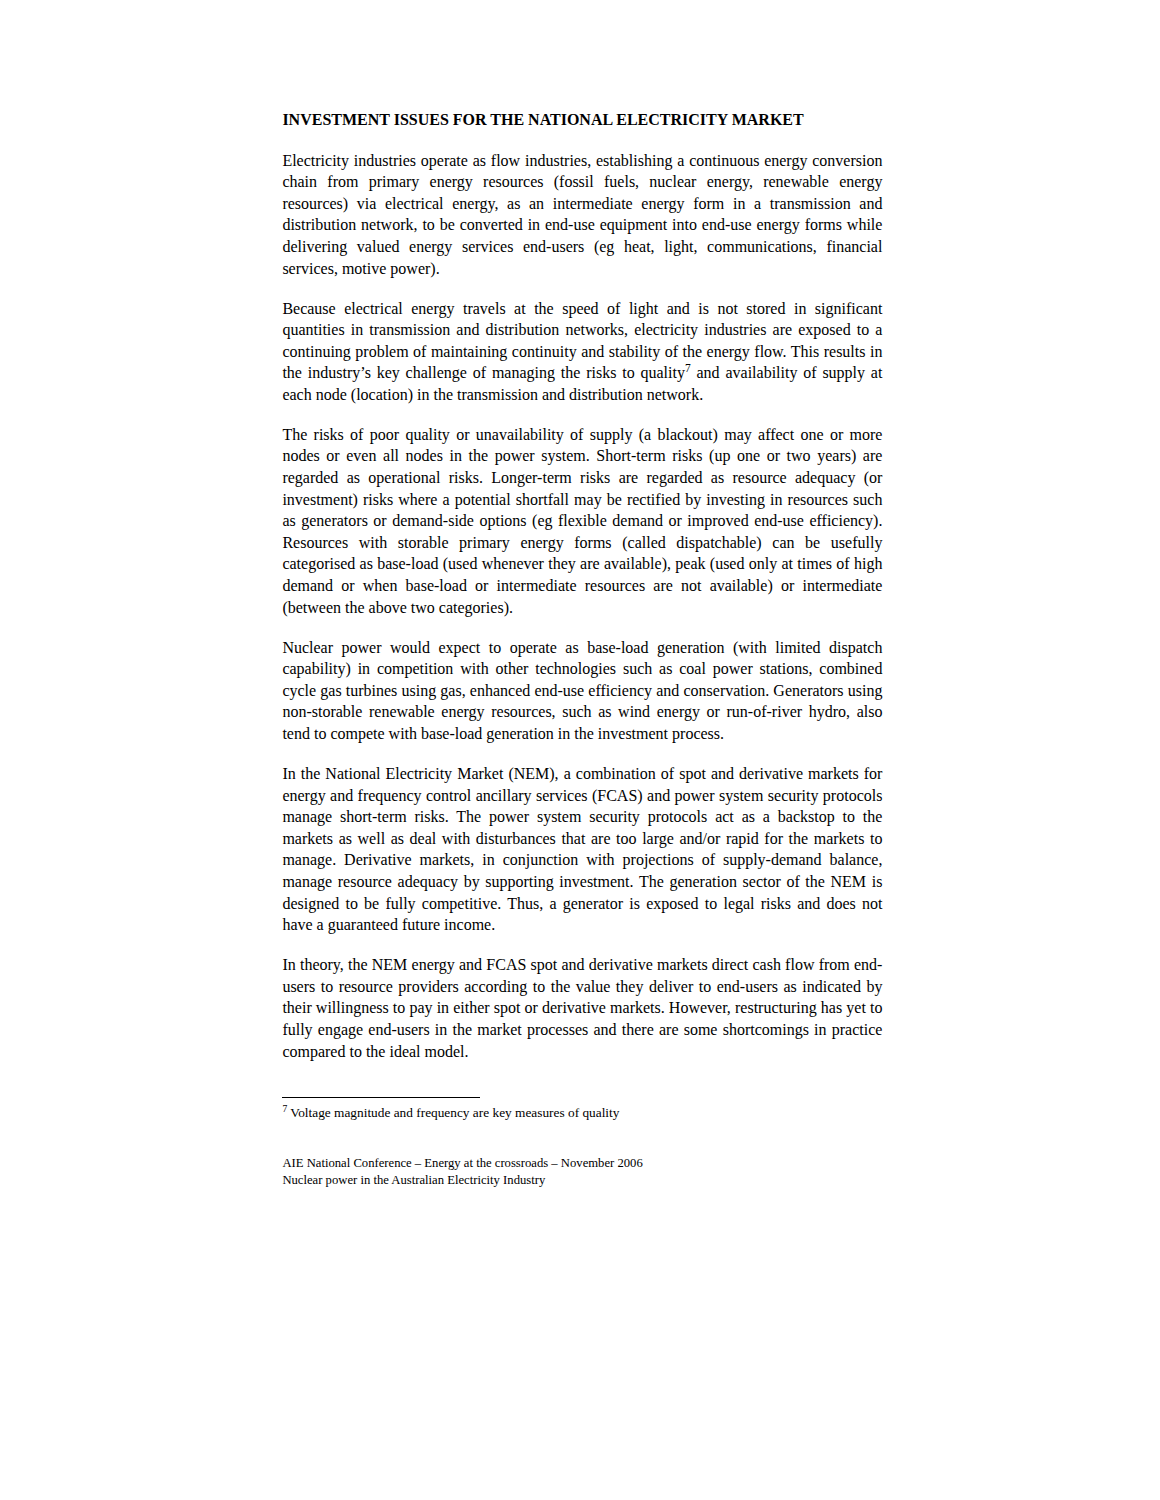INVESTMENT ISSUES FOR THE NATIONAL ELECTRICITY MARKET
Electricity industries operate as flow industries, establishing a continuous energy conversion chain from primary energy resources (fossil fuels, nuclear energy, renewable energy resources) via electrical energy, as an intermediate energy form in a transmission and distribution network, to be converted in end-use equipment into end-use energy forms while delivering valued energy services end-users (eg heat, light, communications, financial services, motive power).
Because electrical energy travels at the speed of light and is not stored in significant quantities in transmission and distribution networks, electricity industries are exposed to a continuing problem of maintaining continuity and stability of the energy flow. This results in the industry’s key challenge of managing the risks to quality7 and availability of supply at each node (location) in the transmission and distribution network.
The risks of poor quality or unavailability of supply (a blackout) may affect one or more nodes or even all nodes in the power system. Short-term risks (up one or two years) are regarded as operational risks. Longer-term risks are regarded as resource adequacy (or investment) risks where a potential shortfall may be rectified by investing in resources such as generators or demand-side options (eg flexible demand or improved end-use efficiency). Resources with storable primary energy forms (called dispatchable) can be usefully categorised as base-load (used whenever they are available), peak (used only at times of high demand or when base-load or intermediate resources are not available) or intermediate (between the above two categories).
Nuclear power would expect to operate as base-load generation (with limited dispatch capability) in competition with other technologies such as coal power stations, combined cycle gas turbines using gas, enhanced end-use efficiency and conservation. Generators using non-storable renewable energy resources, such as wind energy or run-of-river hydro, also tend to compete with base-load generation in the investment process.
In the National Electricity Market (NEM), a combination of spot and derivative markets for energy and frequency control ancillary services (FCAS) and power system security protocols manage short-term risks. The power system security protocols act as a backstop to the markets as well as deal with disturbances that are too large and/or rapid for the markets to manage. Derivative markets, in conjunction with projections of supply-demand balance, manage resource adequacy by supporting investment. The generation sector of the NEM is designed to be fully competitive. Thus, a generator is exposed to legal risks and does not have a guaranteed future income.
In theory, the NEM energy and FCAS spot and derivative markets direct cash flow from end-users to resource providers according to the value they deliver to end-users as indicated by their willingness to pay in either spot or derivative markets. However, restructuring has yet to fully engage end-users in the market processes and there are some shortcomings in practice compared to the ideal model.
7 Voltage magnitude and frequency are key measures of quality
AIE National Conference – Energy at the crossroads – November 2006
Nuclear power in the Australian Electricity Industry